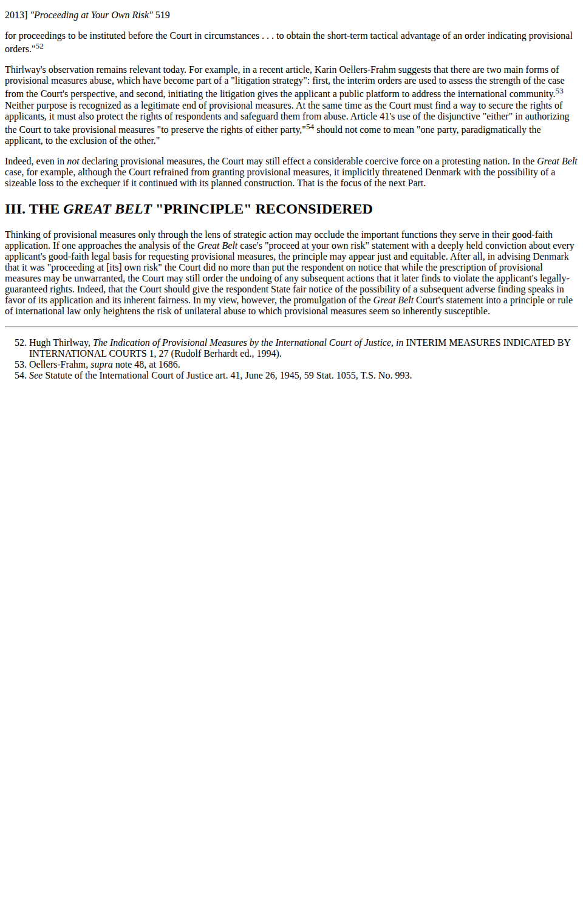2013] "Proceeding at Your Own Risk" 519
for proceedings to be instituted before the Court in circumstances . . . to obtain the short-term tactical advantage of an order indicating provisional orders."52
Thirlway's observation remains relevant today. For example, in a recent article, Karin Oellers-Frahm suggests that there are two main forms of provisional measures abuse, which have become part of a "litigation strategy": first, the interim orders are used to assess the strength of the case from the Court's perspective, and second, initiating the litigation gives the applicant a public platform to address the international community.53 Neither purpose is recognized as a legitimate end of provisional measures. At the same time as the Court must find a way to secure the rights of applicants, it must also protect the rights of respondents and safeguard them from abuse. Article 41's use of the disjunctive "either" in authorizing the Court to take provisional measures "to preserve the rights of either party,"54 should not come to mean "one party, paradigmatically the applicant, to the exclusion of the other."
Indeed, even in not declaring provisional measures, the Court may still effect a considerable coercive force on a protesting nation. In the Great Belt case, for example, although the Court refrained from granting provisional measures, it implicitly threatened Denmark with the possibility of a sizeable loss to the exchequer if it continued with its planned construction. That is the focus of the next Part.
III. THE GREAT BELT "PRINCIPLE" RECONSIDERED
Thinking of provisional measures only through the lens of strategic action may occlude the important functions they serve in their good-faith application. If one approaches the analysis of the Great Belt case's "proceed at your own risk" statement with a deeply held conviction about every applicant's good-faith legal basis for requesting provisional measures, the principle may appear just and equitable. After all, in advising Denmark that it was "proceeding at [its] own risk" the Court did no more than put the respondent on notice that while the prescription of provisional measures may be unwarranted, the Court may still order the undoing of any subsequent actions that it later finds to violate the applicant's legally-guaranteed rights. Indeed, that the Court should give the respondent State fair notice of the possibility of a subsequent adverse finding speaks in favor of its application and its inherent fairness. In my view, however, the promulgation of the Great Belt Court's statement into a principle or rule of international law only heightens the risk of unilateral abuse to which provisional measures seem so inherently susceptible.
Hugh Thirlway, The Indication of Provisional Measures by the International Court of Justice, in INTERIM MEASURES INDICATED BY INTERNATIONAL COURTS 1, 27 (Rudolf Berhardt ed., 1994).
Oellers-Frahm, supra note 48, at 1686.
See Statute of the International Court of Justice art. 41, June 26, 1945, 59 Stat. 1055, T.S. No. 993.